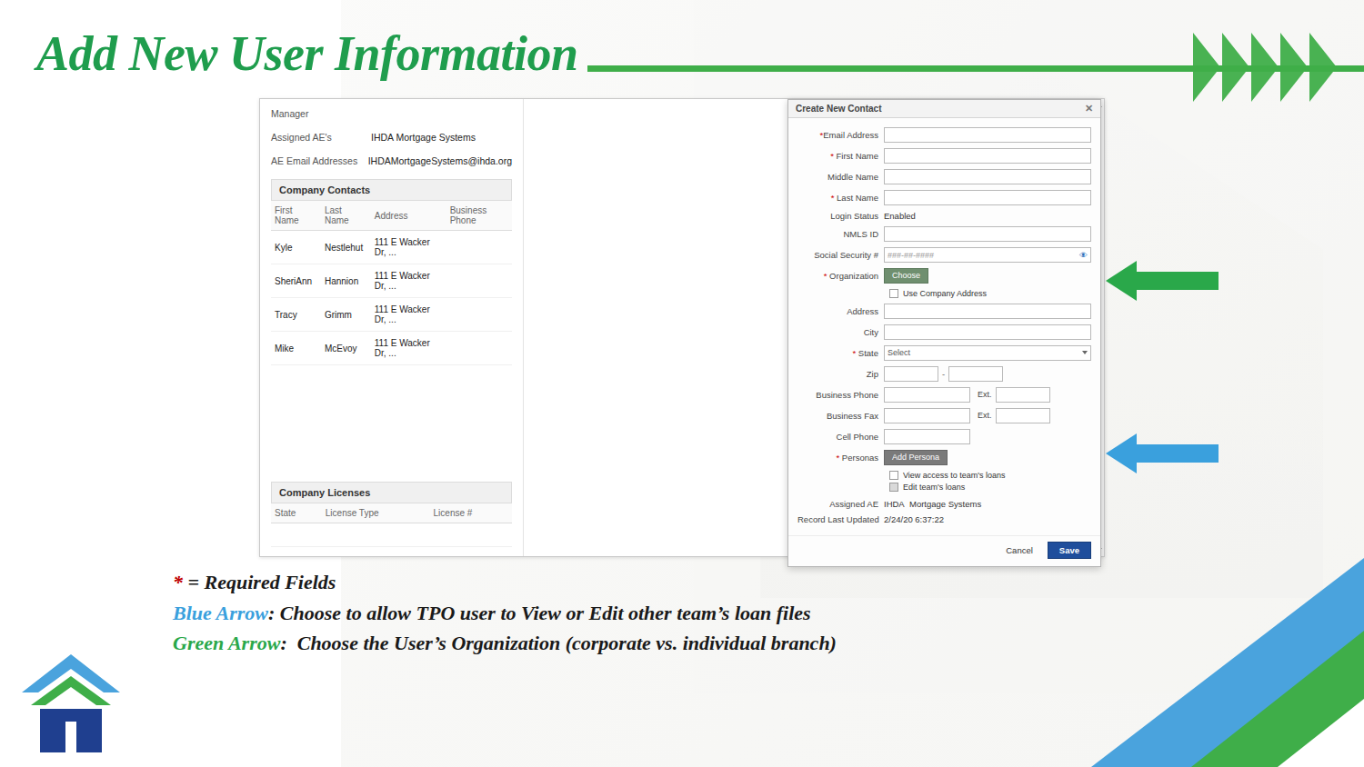Add New User Information
Manager
Assigned AE's
IHDA Mortgage Systems
AE Email Addresses
IHDAMortgageSystems@ihda.org
Company Contacts
| First Name | Last Name | Address | Business Phone |
| --- | --- | --- | --- |
| Kyle | Nestlehut | 111 E Wacker Dr, ... | |
| SheriAnn | Hannion | 111 E Wacker Dr, ... | |
| Tracy | Grimm | 111 E Wacker Dr, ... | |
| Mike | McEvoy | 111 E Wacker Dr, ... | |
Company Licenses
| State | License Type | License # |
| --- | --- | --- |
Create New Contact ✕
*Email Address
* First Name
Middle Name
* Last Name
Login Status
Enabled
NMLS ID
Social Security #
###-##-#### 👁
* Organization
Choose
Use Company Address
Address
City
* State
Select
Zip
-
Business Phone
Ext.
Business Fax
Ext.
Cell Phone
* Personas
Add Persona
View access to team's loans
Edit team's loans
Assigned AE
IHDA Mortgage Systems
Record Last Updated
2/24/20 6:37:22
Cancel Save
* = Required Fields
Blue Arrow: Choose to allow TPO user to View or Edit other team’s loan files
Green Arrow: Choose the User’s Organization (corporate vs. individual branch)